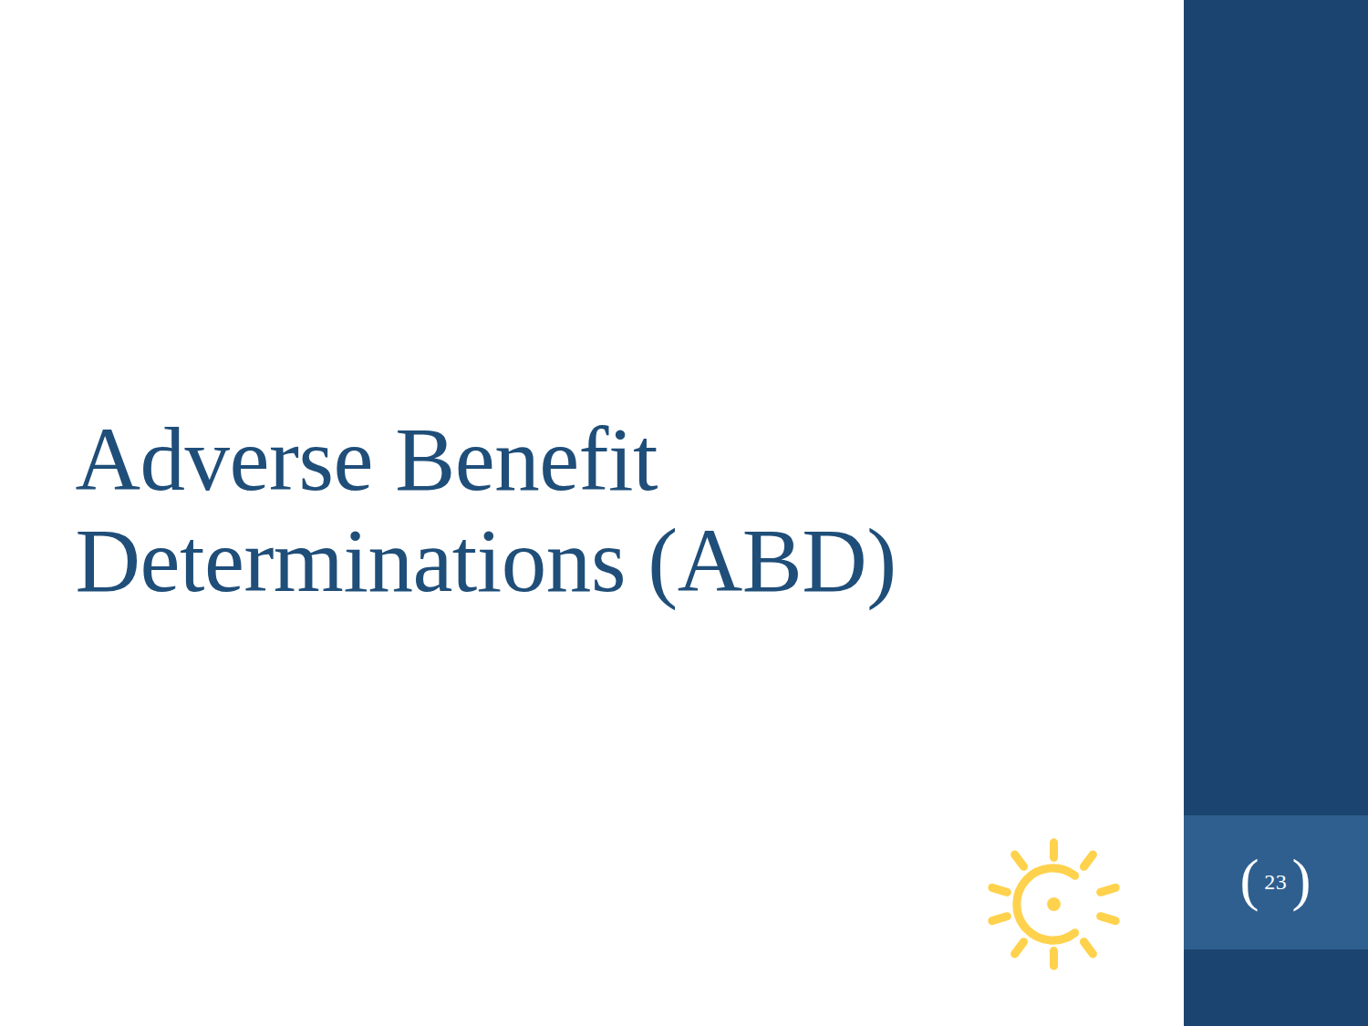Adverse Benefit Determinations (ABD)
(23)